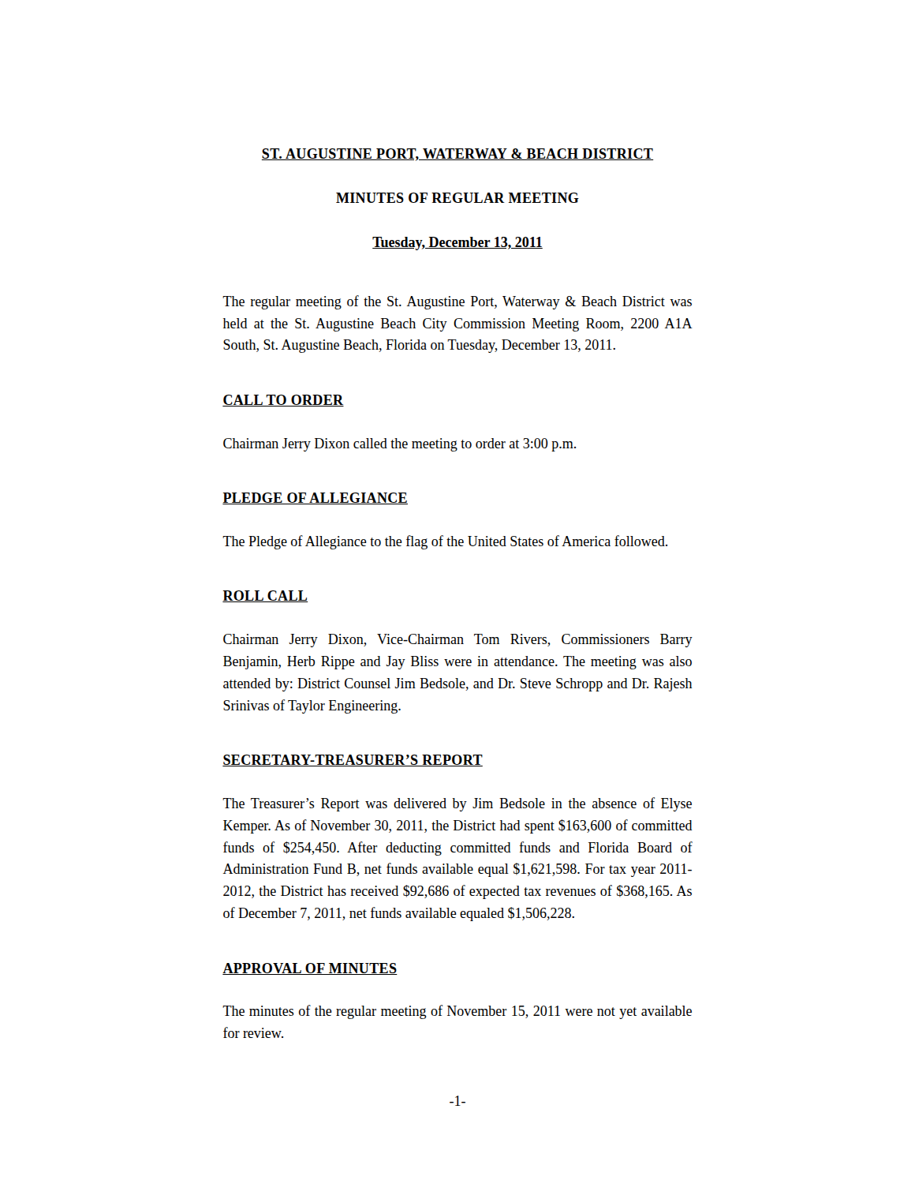ST. AUGUSTINE PORT, WATERWAY & BEACH DISTRICT
MINUTES OF REGULAR MEETING
Tuesday, December 13, 2011
The regular meeting of the St. Augustine Port, Waterway & Beach District was held at the St. Augustine Beach City Commission Meeting Room, 2200 A1A South, St. Augustine Beach, Florida on Tuesday, December 13, 2011.
CALL TO ORDER
Chairman Jerry Dixon called the meeting to order at 3:00 p.m.
PLEDGE OF ALLEGIANCE
The Pledge of Allegiance to the flag of the United States of America followed.
ROLL CALL
Chairman Jerry Dixon, Vice-Chairman Tom Rivers, Commissioners Barry Benjamin, Herb Rippe and Jay Bliss were in attendance. The meeting was also attended by: District Counsel Jim Bedsole, and Dr. Steve Schropp and Dr. Rajesh Srinivas of Taylor Engineering.
SECRETARY-TREASURER’S REPORT
The Treasurer’s Report was delivered by Jim Bedsole in the absence of Elyse Kemper. As of November 30, 2011, the District had spent $163,600 of committed funds of $254,450. After deducting committed funds and Florida Board of Administration Fund B, net funds available equal $1,621,598. For tax year 2011-2012, the District has received $92,686 of expected tax revenues of $368,165. As of December 7, 2011, net funds available equaled $1,506,228.
APPROVAL OF MINUTES
The minutes of the regular meeting of November 15, 2011 were not yet available for review.
-1-